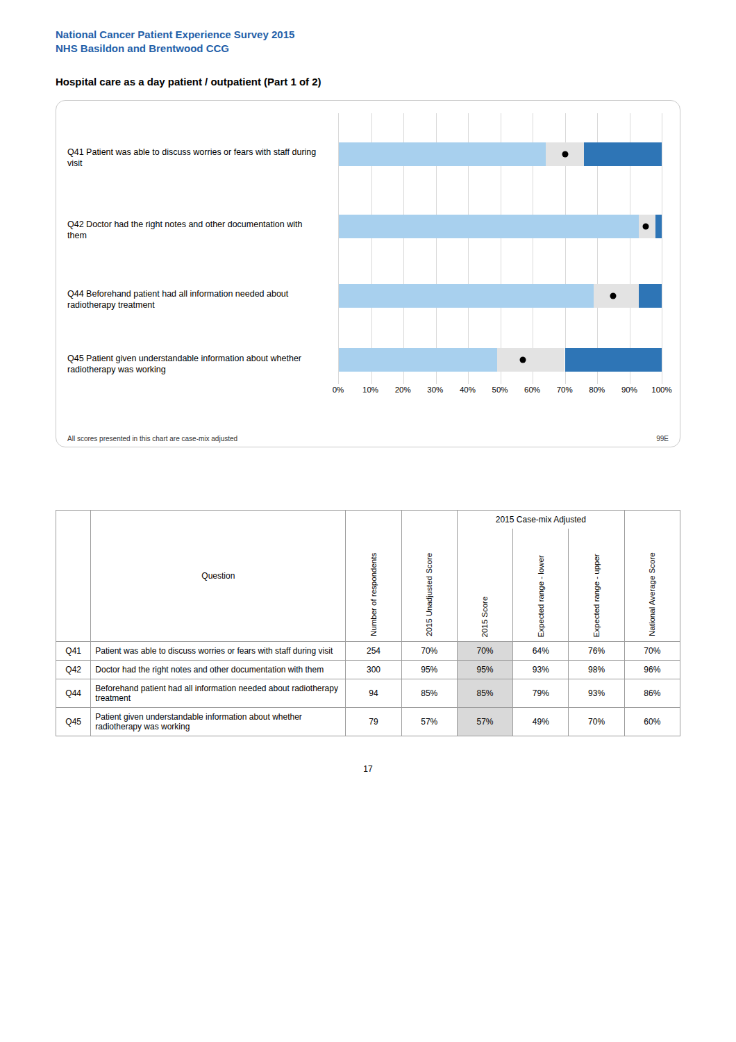National Cancer Patient Experience Survey 2015
NHS Basildon and Brentwood CCG
Hospital care as a day patient / outpatient (Part 1 of 2)
Q41 Patient was able to discuss worries or fears with staff during visit
Q42 Doctor had the right notes and other documentation with them
Q44 Beforehand patient had all information needed about radiotherapy treatment
Q45 Patient given understandable information about whether radiotherapy was working
0% 10% 20% 30% 40% 50% 60% 70% 80% 90% 100%
All scores presented in this chart are case-mix adjusted
99E
| | Question | Number of respondents | 2015 Unadjusted Score | 2015 Case-mix Adjusted | National Average Score |
| --- | --- | --- | --- | --- | --- |
| 2015 Score | Expected range - lower | Expected range - upper |
| Q41 | Patient was able to discuss worries or fears with staff during visit | 254 | 70% | 70% | 64% | 76% | 70% |
| Q42 | Doctor had the right notes and other documentation with them | 300 | 95% | 95% | 93% | 98% | 96% |
| Q44 | Beforehand patient had all information needed about radiotherapy treatment | 94 | 85% | 85% | 79% | 93% | 86% |
| Q45 | Patient given understandable information about whether radiotherapy was working | 79 | 57% | 57% | 49% | 70% | 60% |
17